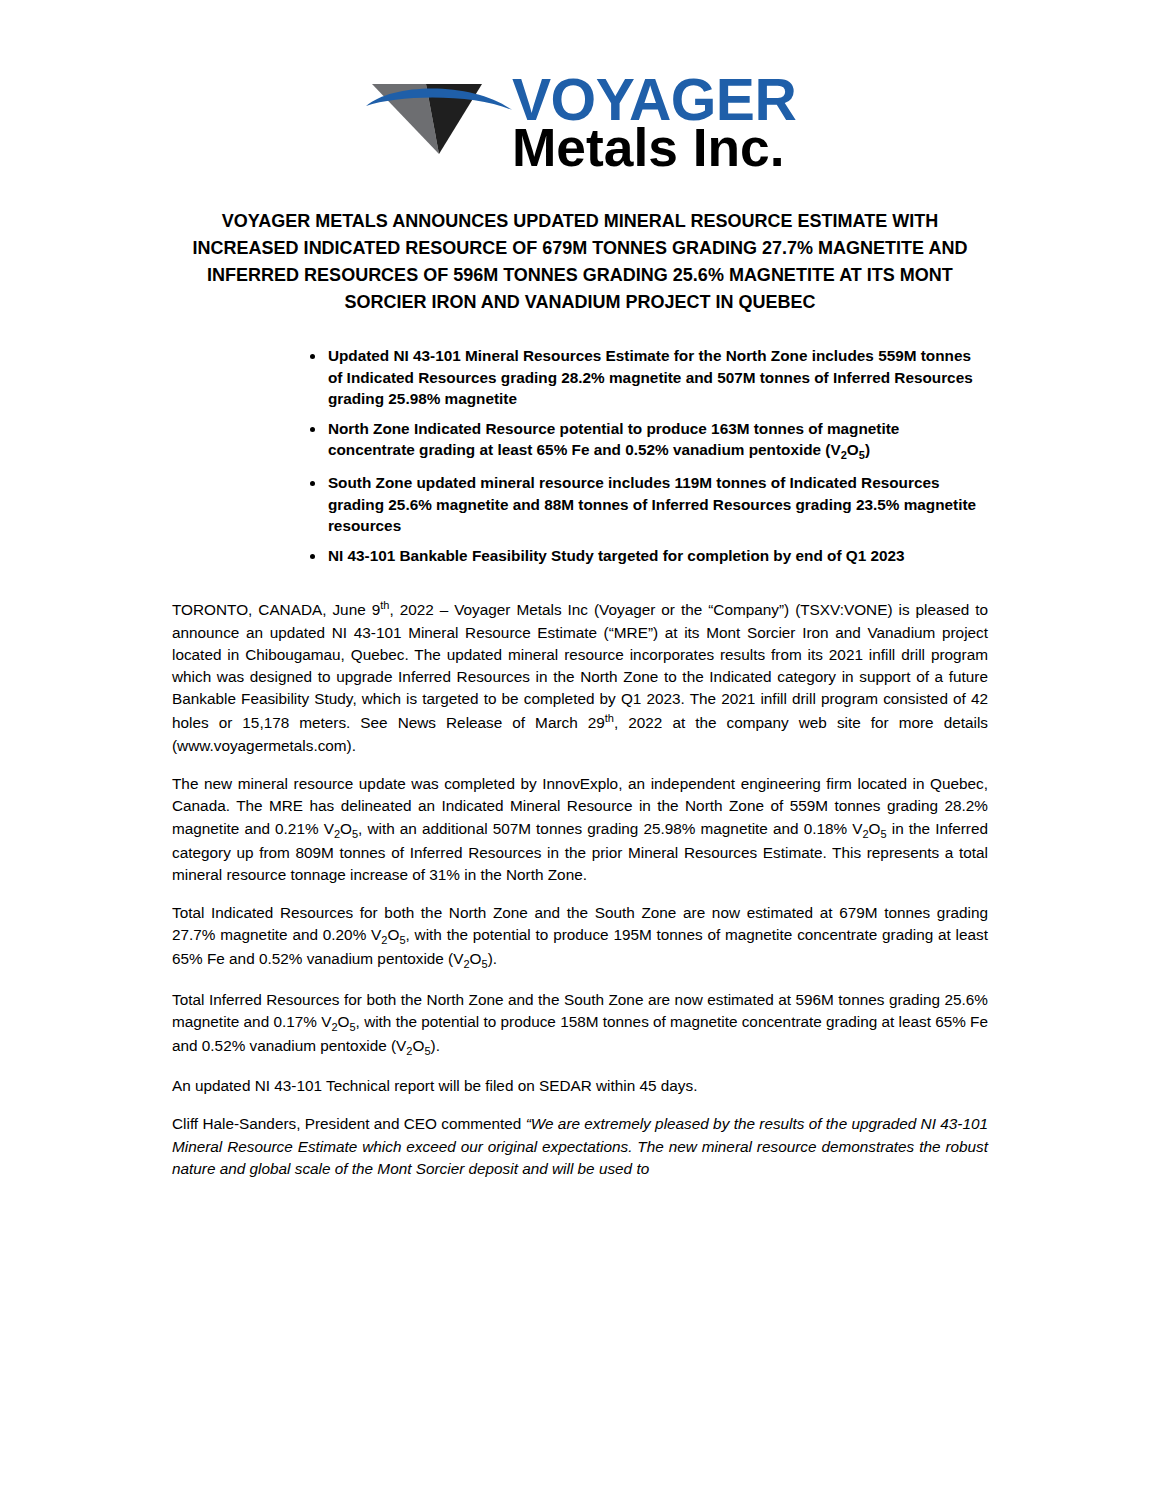VOYAGER
Metals Inc.
Voyager Metals Announces Updated Mineral Resource Estimate with Increased Indicated Resource of 679M Tonnes Grading 27.7% Magnetite and Inferred Resources of 596M Tonnes Grading 25.6% Magnetite at its Mont Sorcier Iron and Vanadium Project in Quebec
Updated NI 43-101 Mineral Resources Estimate for the North Zone includes 559M tonnes of Indicated Resources grading 28.2% magnetite and 507M tonnes of Inferred Resources grading 25.98% magnetite
North Zone Indicated Resource potential to produce 163M tonnes of magnetite concentrate grading at least 65% Fe and 0.52% vanadium pentoxide (V2O5)
South Zone updated mineral resource includes 119M tonnes of Indicated Resources grading 25.6% magnetite and 88M tonnes of Inferred Resources grading 23.5% magnetite resources
NI 43-101 Bankable Feasibility Study targeted for completion by end of Q1 2023
TORONTO, CANADA, June 9th, 2022 – Voyager Metals Inc (Voyager or the “Company”) (TSXV:VONE) is pleased to announce an updated NI 43-101 Mineral Resource Estimate (“MRE”) at its Mont Sorcier Iron and Vanadium project located in Chibougamau, Quebec. The updated mineral resource incorporates results from its 2021 infill drill program which was designed to upgrade Inferred Resources in the North Zone to the Indicated category in support of a future Bankable Feasibility Study, which is targeted to be completed by Q1 2023. The 2021 infill drill program consisted of 42 holes or 15,178 meters. See News Release of March 29th, 2022 at the company web site for more details (www.voyagermetals.com).
The new mineral resource update was completed by InnovExplo, an independent engineering firm located in Quebec, Canada. The MRE has delineated an Indicated Mineral Resource in the North Zone of 559M tonnes grading 28.2% magnetite and 0.21% V2O5, with an additional 507M tonnes grading 25.98% magnetite and 0.18% V2O5 in the Inferred category up from 809M tonnes of Inferred Resources in the prior Mineral Resources Estimate. This represents a total mineral resource tonnage increase of 31% in the North Zone.
Total Indicated Resources for both the North Zone and the South Zone are now estimated at 679M tonnes grading 27.7% magnetite and 0.20% V2O5, with the potential to produce 195M tonnes of magnetite concentrate grading at least 65% Fe and 0.52% vanadium pentoxide (V2O5).
Total Inferred Resources for both the North Zone and the South Zone are now estimated at 596M tonnes grading 25.6% magnetite and 0.17% V2O5, with the potential to produce 158M tonnes of magnetite concentrate grading at least 65% Fe and 0.52% vanadium pentoxide (V2O5).
An updated NI 43-101 Technical report will be filed on SEDAR within 45 days.
Cliff Hale-Sanders, President and CEO commented “We are extremely pleased by the results of the upgraded NI 43-101 Mineral Resource Estimate which exceed our original expectations. The new mineral resource demonstrates the robust nature and global scale of the Mont Sorcier deposit and will be used to